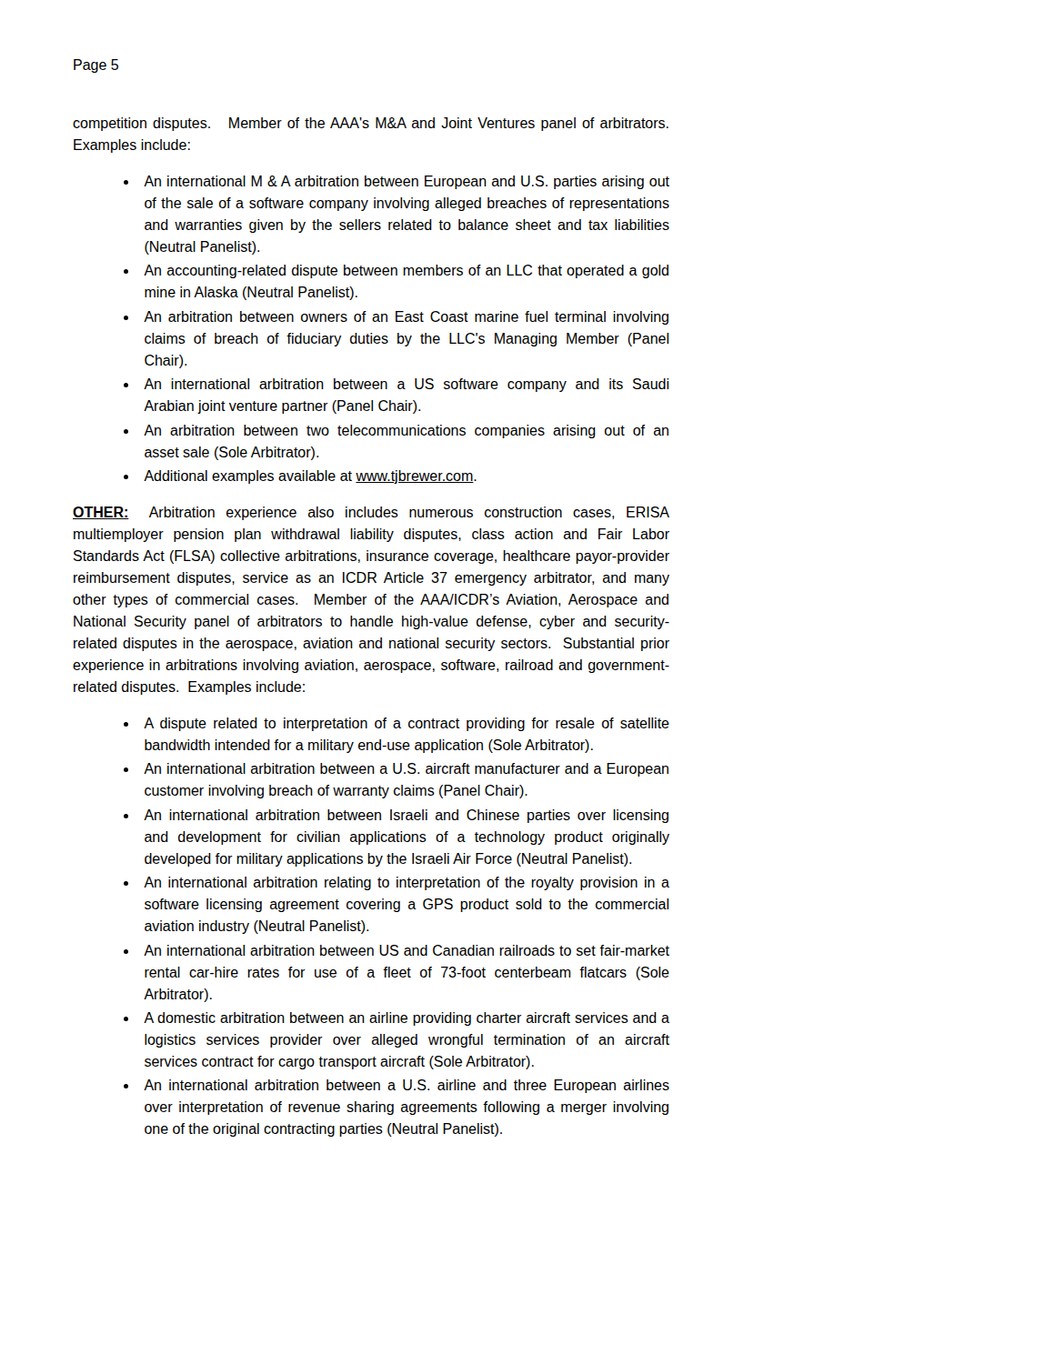Page 5
competition disputes. Member of the AAA's M&A and Joint Ventures panel of arbitrators. Examples include:
An international M & A arbitration between European and U.S. parties arising out of the sale of a software company involving alleged breaches of representations and warranties given by the sellers related to balance sheet and tax liabilities (Neutral Panelist).
An accounting-related dispute between members of an LLC that operated a gold mine in Alaska (Neutral Panelist).
An arbitration between owners of an East Coast marine fuel terminal involving claims of breach of fiduciary duties by the LLC's Managing Member (Panel Chair).
An international arbitration between a US software company and its Saudi Arabian joint venture partner (Panel Chair).
An arbitration between two telecommunications companies arising out of an asset sale (Sole Arbitrator).
Additional examples available at www.tjbrewer.com.
OTHER: Arbitration experience also includes numerous construction cases, ERISA multiemployer pension plan withdrawal liability disputes, class action and Fair Labor Standards Act (FLSA) collective arbitrations, insurance coverage, healthcare payor-provider reimbursement disputes, service as an ICDR Article 37 emergency arbitrator, and many other types of commercial cases. Member of the AAA/ICDR’s Aviation, Aerospace and National Security panel of arbitrators to handle high-value defense, cyber and security-related disputes in the aerospace, aviation and national security sectors. Substantial prior experience in arbitrations involving aviation, aerospace, software, railroad and government-related disputes. Examples include:
A dispute related to interpretation of a contract providing for resale of satellite bandwidth intended for a military end-use application (Sole Arbitrator).
An international arbitration between a U.S. aircraft manufacturer and a European customer involving breach of warranty claims (Panel Chair).
An international arbitration between Israeli and Chinese parties over licensing and development for civilian applications of a technology product originally developed for military applications by the Israeli Air Force (Neutral Panelist).
An international arbitration relating to interpretation of the royalty provision in a software licensing agreement covering a GPS product sold to the commercial aviation industry (Neutral Panelist).
An international arbitration between US and Canadian railroads to set fair-market rental car-hire rates for use of a fleet of 73-foot centerbeam flatcars (Sole Arbitrator).
A domestic arbitration between an airline providing charter aircraft services and a logistics services provider over alleged wrongful termination of an aircraft services contract for cargo transport aircraft (Sole Arbitrator).
An international arbitration between a U.S. airline and three European airlines over interpretation of revenue sharing agreements following a merger involving one of the original contracting parties (Neutral Panelist).